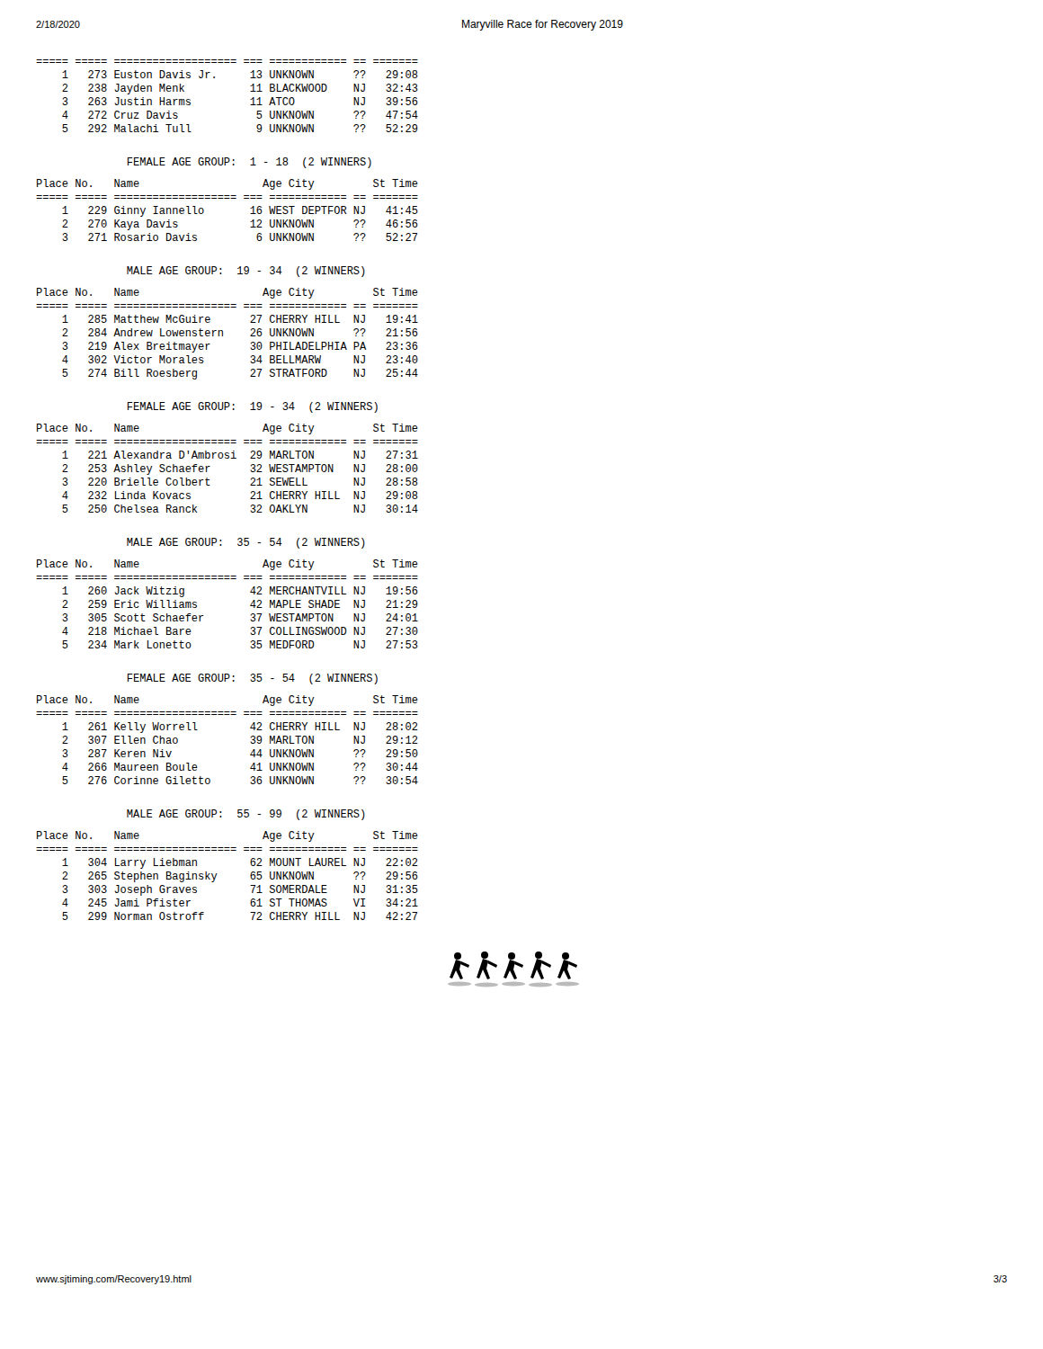2/18/2020
Maryville Race for Recovery 2019
===== ===== =================== === ============ == =======
    1   273 Euston Davis Jr.     13 UNKNOWN      ??   29:08
    2   238 Jayden Menk          11 BLACKWOOD    NJ   32:43
    3   263 Justin Harms         11 ATCO         NJ   39:56
    4   272 Cruz Davis            5 UNKNOWN      ??   47:54
    5   292 Malachi Tull          9 UNKNOWN      ??   52:29
FEMALE AGE GROUP: 1 - 18 (2 WINNERS)
Place No.   Name                   Age City         St Time
===== ===== =================== === ============ == =======
    1   229 Ginny Iannello       16 WEST DEPTFOR NJ   41:45
    2   270 Kaya Davis           12 UNKNOWN      ??   46:56
    3   271 Rosario Davis         6 UNKNOWN      ??   52:27
MALE AGE GROUP: 19 - 34 (2 WINNERS)
Place No.   Name                   Age City         St Time
===== ===== =================== === ============ == =======
    1   285 Matthew McGuire      27 CHERRY HILL  NJ   19:41
    2   284 Andrew Lowenstern    26 UNKNOWN      ??   21:56
    3   219 Alex Breitmayer      30 PHILADELPHIA PA   23:36
    4   302 Victor Morales       34 BELLMARW     NJ   23:40
    5   274 Bill Roesberg        27 STRATFORD    NJ   25:44
FEMALE AGE GROUP: 19 - 34 (2 WINNERS)
Place No.   Name                   Age City         St Time
===== ===== =================== === ============ == =======
    1   221 Alexandra D'Ambrosi  29 MARLTON      NJ   27:31
    2   253 Ashley Schaefer      32 WESTAMPTON   NJ   28:00
    3   220 Brielle Colbert      21 SEWELL       NJ   28:58
    4   232 Linda Kovacs         21 CHERRY HILL  NJ   29:08
    5   250 Chelsea Ranck        32 OAKLYN       NJ   30:14
MALE AGE GROUP: 35 - 54 (2 WINNERS)
Place No.   Name                   Age City         St Time
===== ===== =================== === ============ == =======
    1   260 Jack Witzig          42 MERCHANTVILL NJ   19:56
    2   259 Eric Williams        42 MAPLE SHADE  NJ   21:29
    3   305 Scott Schaefer       37 WESTAMPTON   NJ   24:01
    4   218 Michael Bare         37 COLLINGSWOOD NJ   27:30
    5   234 Mark Lonetto         35 MEDFORD      NJ   27:53
FEMALE AGE GROUP: 35 - 54 (2 WINNERS)
Place No.   Name                   Age City         St Time
===== ===== =================== === ============ == =======
    1   261 Kelly Worrell        42 CHERRY HILL  NJ   28:02
    2   307 Ellen Chao           39 MARLTON      NJ   29:12
    3   287 Keren Niv            44 UNKNOWN      ??   29:50
    4   266 Maureen Boule        41 UNKNOWN      ??   30:44
    5   276 Corinne Giletto      36 UNKNOWN      ??   30:54
MALE AGE GROUP: 55 - 99 (2 WINNERS)
Place No.   Name                   Age City         St Time
===== ===== =================== === ============ == =======
    1   304 Larry Liebman        62 MOUNT LAUREL NJ   22:02
    2   265 Stephen Baginsky     65 UNKNOWN      ??   29:56
    3   303 Joseph Graves        71 SOMERDALE    NJ   31:35
    4   245 Jami Pfister         61 ST THOMAS    VI   34:21
    5   299 Norman Ostroff       72 CHERRY HILL  NJ   42:27
www.sjtiming.com/Recovery19.html
3/3